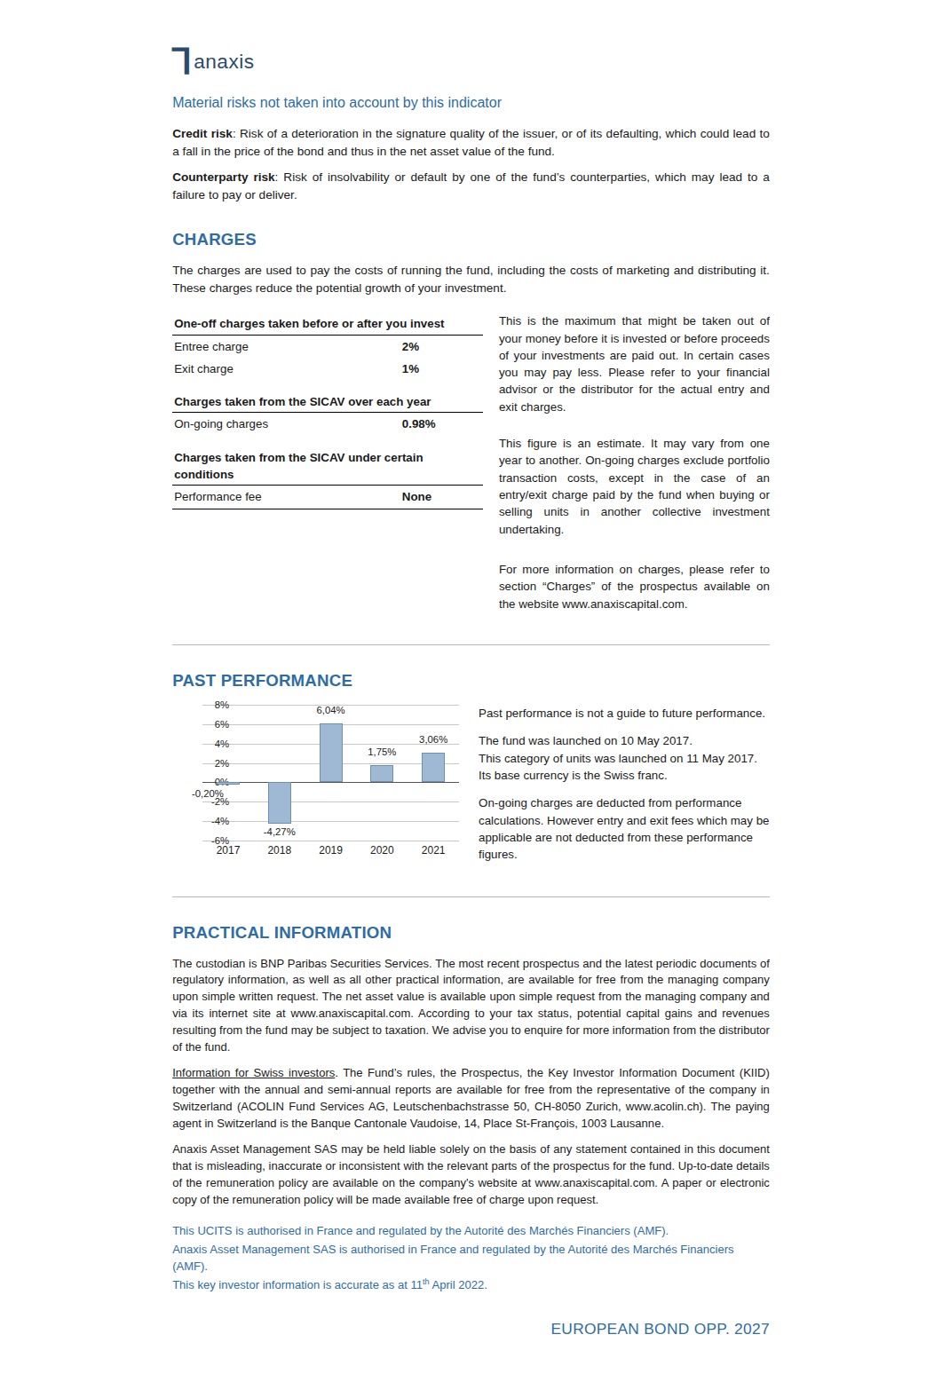⅂anaxis
Material risks not taken into account by this indicator
Credit risk: Risk of a deterioration in the signature quality of the issuer, or of its defaulting, which could lead to a fall in the price of the bond and thus in the net asset value of the fund.
Counterparty risk: Risk of insolvability or default by one of the fund’s counterparties, which may lead to a failure to pay or deliver.
CHARGES
The charges are used to pay the costs of running the fund, including the costs of marketing and distributing it. These charges reduce the potential growth of your investment.
| One-off charges taken before or after you invest |
| --- |
| Entree charge | 2% |
| Exit charge | 1% |
| Charges taken from the SICAV over each year |
| On-going charges | 0.98% |
| Charges taken from the SICAV under certain conditions |
| Performance fee | None |
This is the maximum that might be taken out of your money before it is invested or before proceeds of your investments are paid out. In certain cases you may pay less. Please refer to your financial advisor or the distributor for the actual entry and exit charges.
This figure is an estimate. It may vary from one year to another. On-going charges exclude portfolio transaction costs, except in the case of an entry/exit charge paid by the fund when buying or selling units in another collective investment undertaking.
For more information on charges, please refer to section “Charges” of the prospectus available on the website www.anaxiscapital.com.
PAST PERFORMANCE
8%
6%
4%
2%
0%
-2%
-4%
-6%
2017 : -0.20% -> from zero(57.14%) down 1.43%
-0,20%
-4,27%
6,04%
1,75%
3,06%
20172018201920202021
Past performance is not a guide to future performance.
The fund was launched on 10 May 2017.
This category of units was launched on 11 May 2017.
Its base currency is the Swiss franc.
On-going charges are deducted from performance calculations. However entry and exit fees which may be applicable are not deducted from these performance figures.
PRACTICAL INFORMATION
The custodian is BNP Paribas Securities Services. The most recent prospectus and the latest periodic documents of regulatory information, as well as all other practical information, are available for free from the managing company upon simple written request. The net asset value is available upon simple request from the managing company and via its internet site at www.anaxiscapital.com. According to your tax status, potential capital gains and revenues resulting from the fund may be subject to taxation. We advise you to enquire for more information from the distributor of the fund.
Information for Swiss investors. The Fund’s rules, the Prospectus, the Key Investor Information Document (KIID) together with the annual and semi-annual reports are available for free from the representative of the company in Switzerland (ACOLIN Fund Services AG, Leutschenbachstrasse 50, CH-8050 Zurich, www.acolin.ch). The paying agent in Switzerland is the Banque Cantonale Vaudoise, 14, Place St-François, 1003 Lausanne.
Anaxis Asset Management SAS may be held liable solely on the basis of any statement contained in this document that is misleading, inaccurate or inconsistent with the relevant parts of the prospectus for the fund. Up-to-date details of the remuneration policy are available on the company's website at www.anaxiscapital.com. A paper or electronic copy of the remuneration policy will be made available free of charge upon request.
This UCITS is authorised in France and regulated by the Autorité des Marchés Financiers (AMF).
Anaxis Asset Management SAS is authorised in France and regulated by the Autorité des Marchés Financiers (AMF).
This key investor information is accurate as at 11th April 2022.
EUROPEAN BOND OPP. 2027